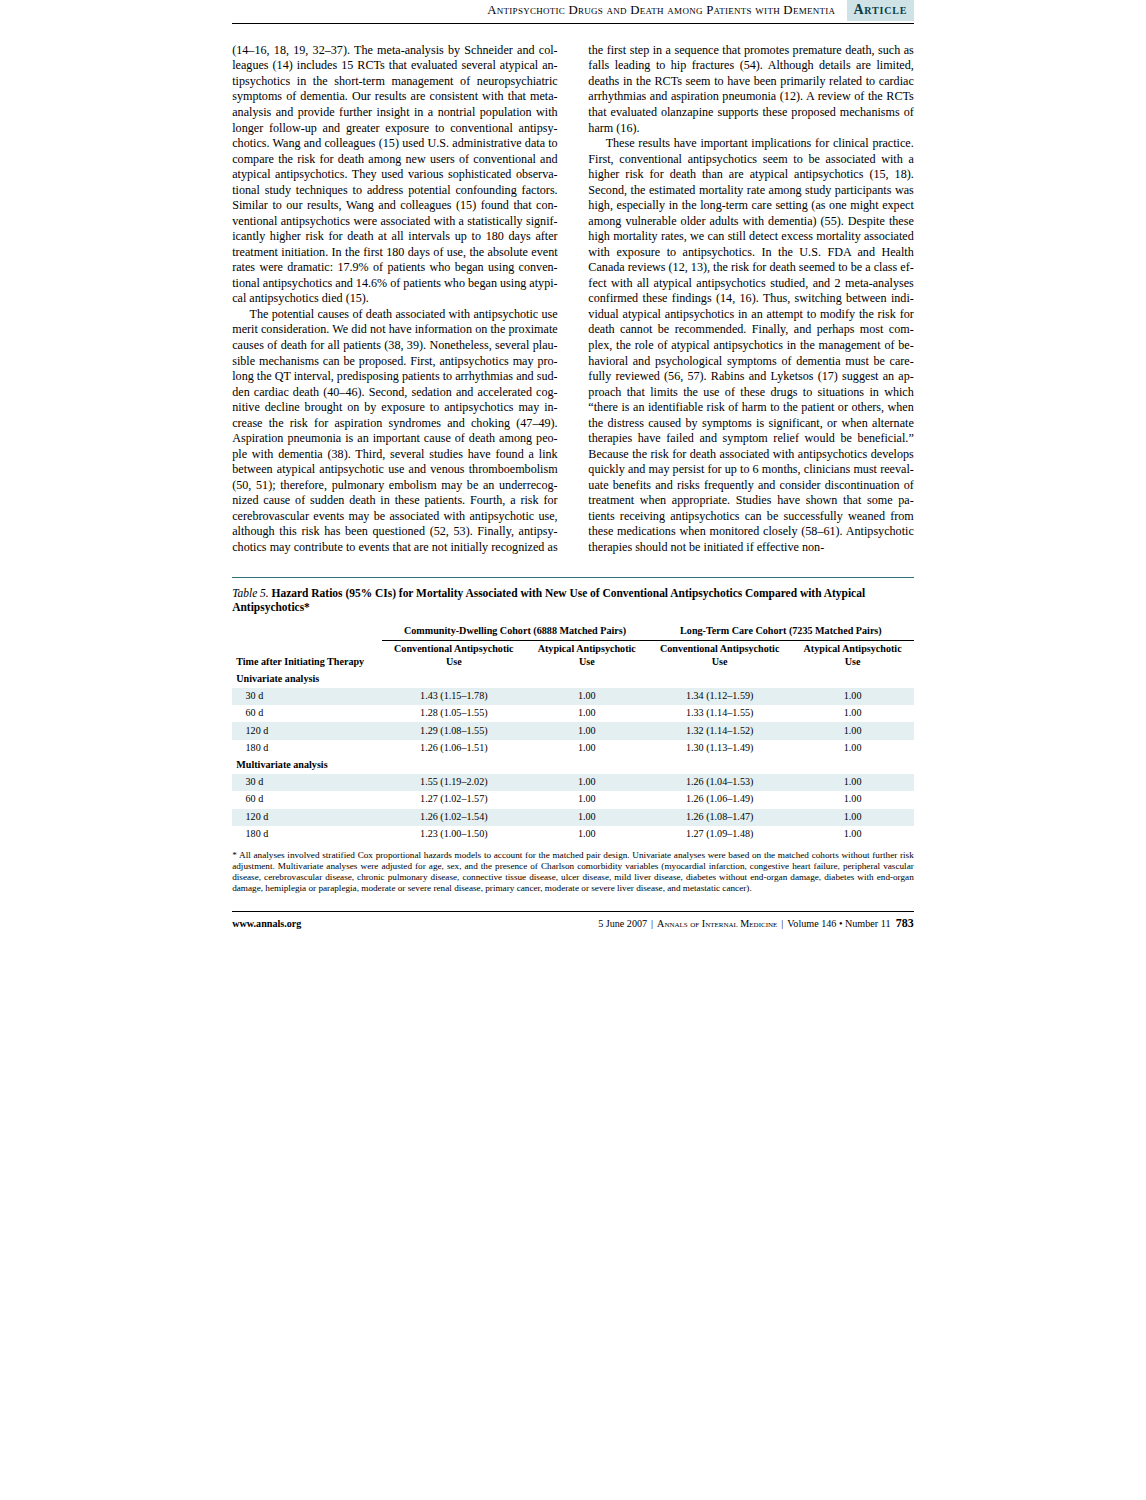Antipsychotic Drugs and Death among Patients with Dementia Article
(14–16, 18, 19, 32–37). The meta-analysis by Schneider and colleagues (14) includes 15 RCTs that evaluated several atypical antipsychotics in the short-term management of neuropsychiatric symptoms of dementia. Our results are consistent with that meta-analysis and provide further insight in a nontrial population with longer follow-up and greater exposure to conventional antipsychotics. Wang and colleagues (15) used U.S. administrative data to compare the risk for death among new users of conventional and atypical antipsychotics. They used various sophisticated observational study techniques to address potential confounding factors. Similar to our results, Wang and colleagues (15) found that conventional antipsychotics were associated with a statistically significantly higher risk for death at all intervals up to 180 days after treatment initiation. In the first 180 days of use, the absolute event rates were dramatic: 17.9% of patients who began using conventional antipsychotics and 14.6% of patients who began using atypical antipsychotics died (15).
The potential causes of death associated with antipsychotic use merit consideration. We did not have information on the proximate causes of death for all patients (38, 39). Nonetheless, several plausible mechanisms can be proposed. First, antipsychotics may prolong the QT interval, predisposing patients to arrhythmias and sudden cardiac death (40–46). Second, sedation and accelerated cognitive decline brought on by exposure to antipsychotics may increase the risk for aspiration syndromes and choking (47–49). Aspiration pneumonia is an important cause of death among people with dementia (38). Third, several studies have found a link between atypical antipsychotic use and venous thromboembolism (50, 51); therefore, pulmonary embolism may be an underrecognized cause of sudden death in these patients. Fourth, a risk for cerebrovascular events may be associated with antipsychotic use, although this risk has been questioned (52, 53). Finally, antipsychotics may contribute to events that are not initially recognized as the first step in a sequence that promotes premature death, such as falls leading to hip fractures (54). Although details are limited, deaths in the RCTs seem to have been primarily related to cardiac arrhythmias and aspiration pneumonia (12). A review of the RCTs that evaluated olanzapine supports these proposed mechanisms of harm (16).
These results have important implications for clinical practice. First, conventional antipsychotics seem to be associated with a higher risk for death than are atypical antipsychotics (15, 18). Second, the estimated mortality rate among study participants was high, especially in the long-term care setting (as one might expect among vulnerable older adults with dementia) (55). Despite these high mortality rates, we can still detect excess mortality associated with exposure to antipsychotics. In the U.S. FDA and Health Canada reviews (12, 13), the risk for death seemed to be a class effect with all atypical antipsychotics studied, and 2 meta-analyses confirmed these findings (14, 16). Thus, switching between individual atypical antipsychotics in an attempt to modify the risk for death cannot be recommended. Finally, and perhaps most complex, the role of atypical antipsychotics in the management of behavioral and psychological symptoms of dementia must be carefully reviewed (56, 57). Rabins and Lyketsos (17) suggest an approach that limits the use of these drugs to situations in which “there is an identifiable risk of harm to the patient or others, when the distress caused by symptoms is significant, or when alternate therapies have failed and symptom relief would be beneficial.” Because the risk for death associated with antipsychotics develops quickly and may persist for up to 6 months, clinicians must reevaluate benefits and risks frequently and consider discontinuation of treatment when appropriate. Studies have shown that some patients receiving antipsychotics can be successfully weaned from these medications when monitored closely (58–61). Antipsychotic therapies should not be initiated if effective non-
Table 5. Hazard Ratios (95% CIs) for Mortality Associated with New Use of Conventional Antipsychotics Compared with Atypical Antipsychotics*
| Time after Initiating Therapy | Community-Dwelling Cohort (6888 Matched Pairs) | Long-Term Care Cohort (7235 Matched Pairs) |
| --- | --- | --- |
| Conventional Antipsychotic Use | Atypical Antipsychotic Use | Conventional Antipsychotic Use | Atypical Antipsychotic Use |
| Univariate analysis |
| 30 d | 1.43 (1.15–1.78) | 1.00 | 1.34 (1.12–1.59) | 1.00 |
| 60 d | 1.28 (1.05–1.55) | 1.00 | 1.33 (1.14–1.55) | 1.00 |
| 120 d | 1.29 (1.08–1.55) | 1.00 | 1.32 (1.14–1.52) | 1.00 |
| 180 d | 1.26 (1.06–1.51) | 1.00 | 1.30 (1.13–1.49) | 1.00 |
| Multivariate analysis |
| 30 d | 1.55 (1.19–2.02) | 1.00 | 1.26 (1.04–1.53) | 1.00 |
| 60 d | 1.27 (1.02–1.57) | 1.00 | 1.26 (1.06–1.49) | 1.00 |
| 120 d | 1.26 (1.02–1.54) | 1.00 | 1.26 (1.08–1.47) | 1.00 |
| 180 d | 1.23 (1.00–1.50) | 1.00 | 1.27 (1.09–1.48) | 1.00 |
* All analyses involved stratified Cox proportional hazards models to account for the matched pair design. Univariate analyses were based on the matched cohorts without further risk adjustment. Multivariate analyses were adjusted for age, sex, and the presence of Charlson comorbidity variables (myocardial infarction, congestive heart failure, peripheral vascular disease, cerebrovascular disease, chronic pulmonary disease, connective tissue disease, ulcer disease, mild liver disease, diabetes without end-organ damage, diabetes with end-organ damage, hemiplegia or paraplegia, moderate or severe renal disease, primary cancer, moderate or severe liver disease, and metastatic cancer).
www.annals.org
5 June 2007|Annals of Internal Medicine|Volume 146 • Number 11783